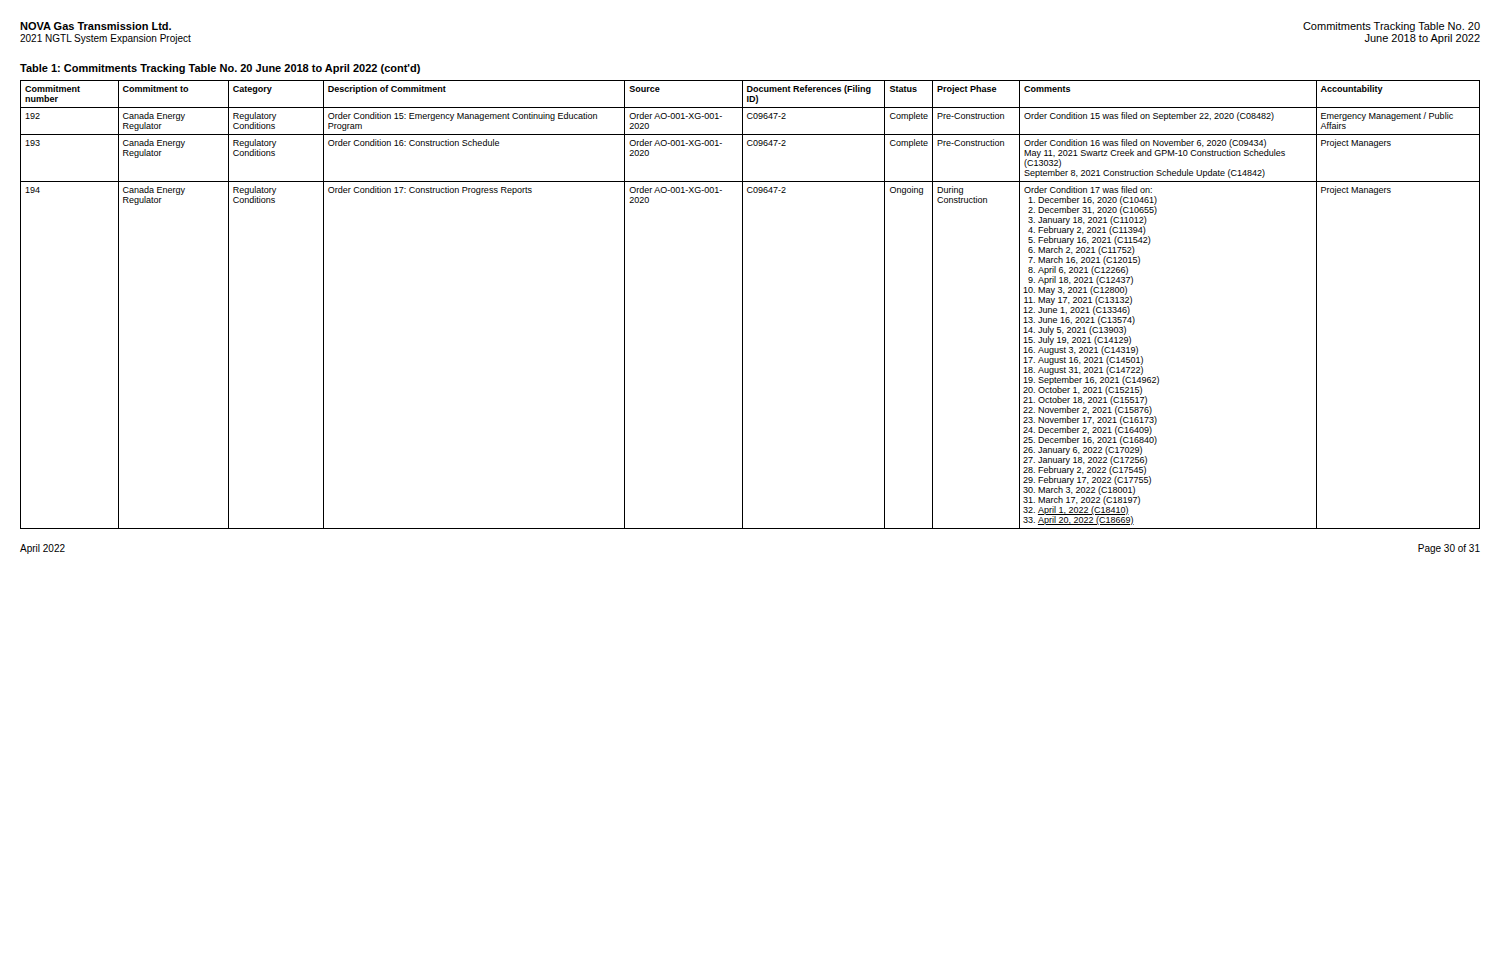NOVA Gas Transmission Ltd.
2021 NGTL System Expansion Project
Commitments Tracking Table No. 20
June 2018 to April 2022
Table 1: Commitments Tracking Table No. 20 June 2018 to April 2022 (cont'd)
| Commitment number | Commitment to | Category | Description of Commitment | Source | Document References (Filing ID) | Status | Project Phase | Comments | Accountability |
| --- | --- | --- | --- | --- | --- | --- | --- | --- | --- |
| 192 | Canada Energy Regulator | Regulatory Conditions | Order Condition 15: Emergency Management Continuing Education Program | Order AO-001-XG-001-2020 | C09647-2 | Complete | Pre-Construction | Order Condition 15 was filed on September 22, 2020 (C08482) | Emergency Management / Public Affairs |
| 193 | Canada Energy Regulator | Regulatory Conditions | Order Condition 16: Construction Schedule | Order AO-001-XG-001-2020 | C09647-2 | Complete | Pre-Construction | Order Condition 16 was filed on November 6, 2020 (C09434) May 11, 2021 Swartz Creek and GPM-10 Construction Schedules (C13032) September 8, 2021 Construction Schedule Update (C14842) | Project Managers |
| 194 | Canada Energy Regulator | Regulatory Conditions | Order Condition 17: Construction Progress Reports | Order AO-001-XG-001-2020 | C09647-2 | Ongoing | During Construction | Order Condition 17 was filed on: December 16, 2020 (C10461) December 31, 2020 (C10655) January 18, 2021 (C11012) February 2, 2021 (C11394) February 16, 2021 (C11542) March 2, 2021 (C11752) March 16, 2021 (C12015) April 6, 2021 (C12266) April 18, 2021 (C12437) May 3, 2021 (C12800) May 17, 2021 (C13132) June 1, 2021 (C13346) June 16, 2021 (C13574) July 5, 2021 (C13903) July 19, 2021 (C14129) August 3, 2021 (C14319) August 16, 2021 (C14501) August 31, 2021 (C14722) September 16, 2021 (C14962) October 1, 2021 (C15215) October 18, 2021 (C15517) November 2, 2021 (C15876) November 17, 2021 (C16173) December 2, 2021 (C16409) December 16, 2021 (C16840) January 6, 2022 (C17029) January 18, 2022 (C17256) February 2, 2022 (C17545) February 17, 2022 (C17755) March 3, 2022 (C18001) March 17, 2022 (C18197) April 1, 2022 (C18410) April 20, 2022 (C18669) | Project Managers |
April 2022
Page 30 of 31